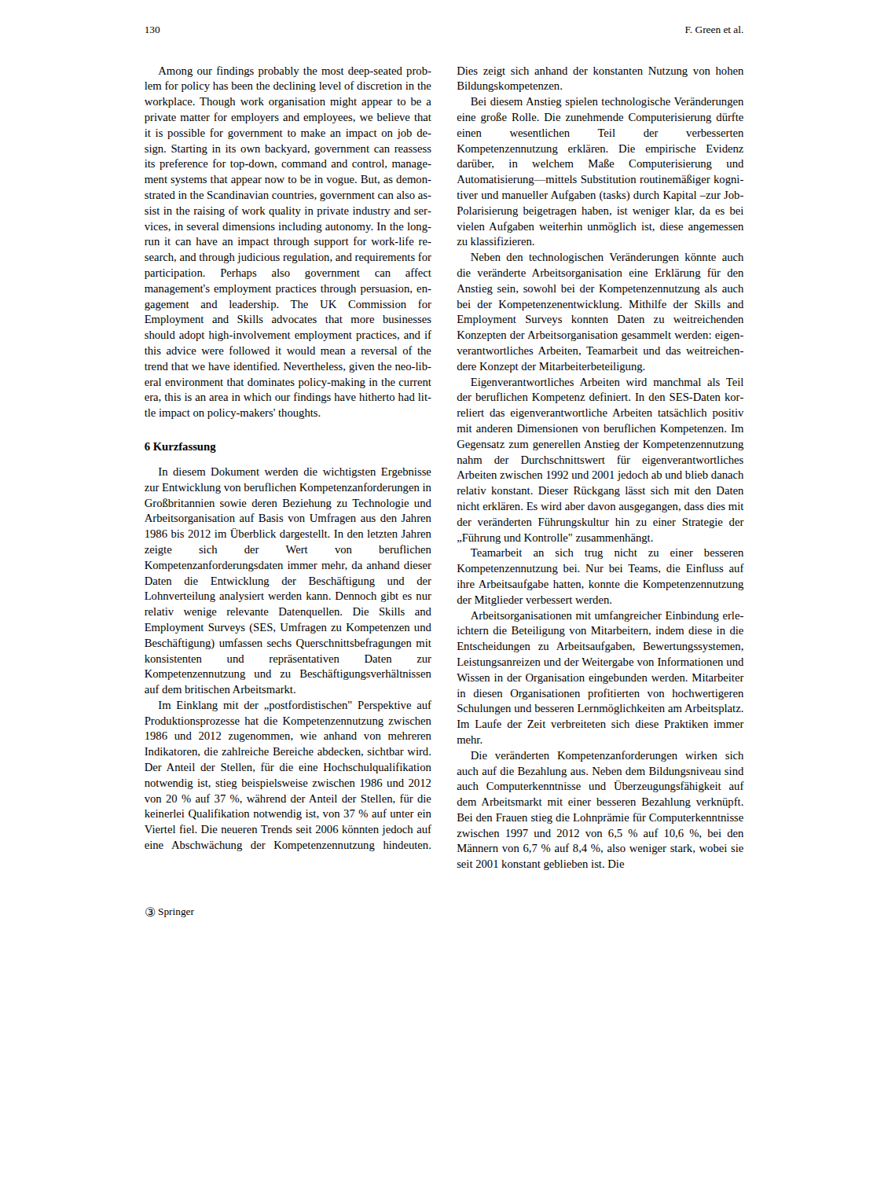130 F. Green et al.
Among our findings probably the most deep-seated problem for policy has been the declining level of discretion in the workplace. Though work organisation might appear to be a private matter for employers and employees, we believe that it is possible for government to make an impact on job design. Starting in its own backyard, government can reassess its preference for top-down, command and control, management systems that appear now to be in vogue. But, as demonstrated in the Scandinavian countries, government can also assist in the raising of work quality in private industry and services, in several dimensions including autonomy. In the long-run it can have an impact through support for work-life research, and through judicious regulation, and requirements for participation. Perhaps also government can affect management's employment practices through persuasion, engagement and leadership. The UK Commission for Employment and Skills advocates that more businesses should adopt high-involvement employment practices, and if this advice were followed it would mean a reversal of the trend that we have identified. Nevertheless, given the neo-liberal environment that dominates policy-making in the current era, this is an area in which our findings have hitherto had little impact on policy-makers' thoughts.
6 Kurzfassung
In diesem Dokument werden die wichtigsten Ergebnisse zur Entwicklung von beruflichen Kompetenzanforderungen in Großbritannien sowie deren Beziehung zu Technologie und Arbeitsorganisation auf Basis von Umfragen aus den Jahren 1986 bis 2012 im Überblick dargestellt. In den letzten Jahren zeigte sich der Wert von beruflichen Kompetenzanforderungsdaten immer mehr, da anhand dieser Daten die Entwicklung der Beschäftigung und der Lohnverteilung analysiert werden kann. Dennoch gibt es nur relativ wenige relevante Datenquellen. Die Skills and Employment Surveys (SES, Umfragen zu Kompetenzen und Beschäftigung) umfassen sechs Querschnittsbefragungen mit konsistenten und repräsentativen Daten zur Kompetenzennutzung und zu Beschäftigungsverhältnissen auf dem britischen Arbeitsmarkt.
Im Einklang mit der „postfordistischen" Perspektive auf Produktionsprozesse hat die Kompetenzennutzung zwischen 1986 und 2012 zugenommen, wie anhand von mehreren Indikatoren, die zahlreiche Bereiche abdecken, sichtbar wird. Der Anteil der Stellen, für die eine Hochschulqualifikation notwendig ist, stieg beispielsweise zwischen 1986 und 2012 von 20 % auf 37 %, während der Anteil der Stellen, für die keinerlei Qualifikation notwendig ist, von 37 % auf unter ein Viertel fiel. Die neueren Trends seit 2006 könnten jedoch auf eine Abschwächung der Kompetenzennutzung hindeuten. Dies zeigt sich anhand der konstanten Nutzung von hohen Bildungskompetenzen.
Bei diesem Anstieg spielen technologische Veränderungen eine große Rolle. Die zunehmende Computerisierung dürfte einen wesentlichen Teil der verbesserten Kompetenzennutzung erklären. Die empirische Evidenz darüber, in welchem Maße Computerisierung und Automatisierung—mittels Substitution routinemäßiger kognitiver und manueller Aufgaben (tasks) durch Kapital –zur Job-Polarisierung beigetragen haben, ist weniger klar, da es bei vielen Aufgaben weiterhin unmöglich ist, diese angemessen zu klassifizieren.
Neben den technologischen Veränderungen könnte auch die veränderte Arbeitsorganisation eine Erklärung für den Anstieg sein, sowohl bei der Kompetenzennutzung als auch bei der Kompetenzenentwicklung. Mithilfe der Skills and Employment Surveys konnten Daten zu weitreichenden Konzepten der Arbeitsorganisation gesammelt werden: eigenverantwortliches Arbeiten, Teamarbeit und das weitreichendere Konzept der Mitarbeiterbeteiligung.
Eigenverantwortliches Arbeiten wird manchmal als Teil der beruflichen Kompetenz definiert. In den SES-Daten korreliert das eigenverantwortliche Arbeiten tatsächlich positiv mit anderen Dimensionen von beruflichen Kompetenzen. Im Gegensatz zum generellen Anstieg der Kompetenzennutzung nahm der Durchschnittswert für eigenverantwortliches Arbeiten zwischen 1992 und 2001 jedoch ab und blieb danach relativ konstant. Dieser Rückgang lässt sich mit den Daten nicht erklären. Es wird aber davon ausgegangen, dass dies mit der veränderten Führungskultur hin zu einer Strategie der „Führung und Kontrolle" zusammenhängt.
Teamarbeit an sich trug nicht zu einer besseren Kompetenzennutzung bei. Nur bei Teams, die Einfluss auf ihre Arbeitsaufgabe hatten, konnte die Kompetenzennutzung der Mitglieder verbessert werden.
Arbeitsorganisationen mit umfangreicher Einbindung erleichtern die Beteiligung von Mitarbeitern, indem diese in die Entscheidungen zu Arbeitsaufgaben, Bewertungssystemen, Leistungsanreizen und der Weitergabe von Informationen und Wissen in der Organisation eingebunden werden. Mitarbeiter in diesen Organisationen profitierten von hochwertigeren Schulungen und besseren Lernmöglichkeiten am Arbeitsplatz. Im Laufe der Zeit verbreiteten sich diese Praktiken immer mehr.
Die veränderten Kompetenzanforderungen wirken sich auch auf die Bezahlung aus. Neben dem Bildungsniveau sind auch Computerkenntnisse und Überzeugungsfähigkeit auf dem Arbeitsmarkt mit einer besseren Bezahlung verknüpft. Bei den Frauen stieg die Lohnprämie für Computerkenntnisse zwischen 1997 und 2012 von 6,5 % auf 10,6 %, bei den Männern von 6,7 % auf 8,4 %, also weniger stark, wobei sie seit 2001 konstant geblieben ist. Die
③ Springer